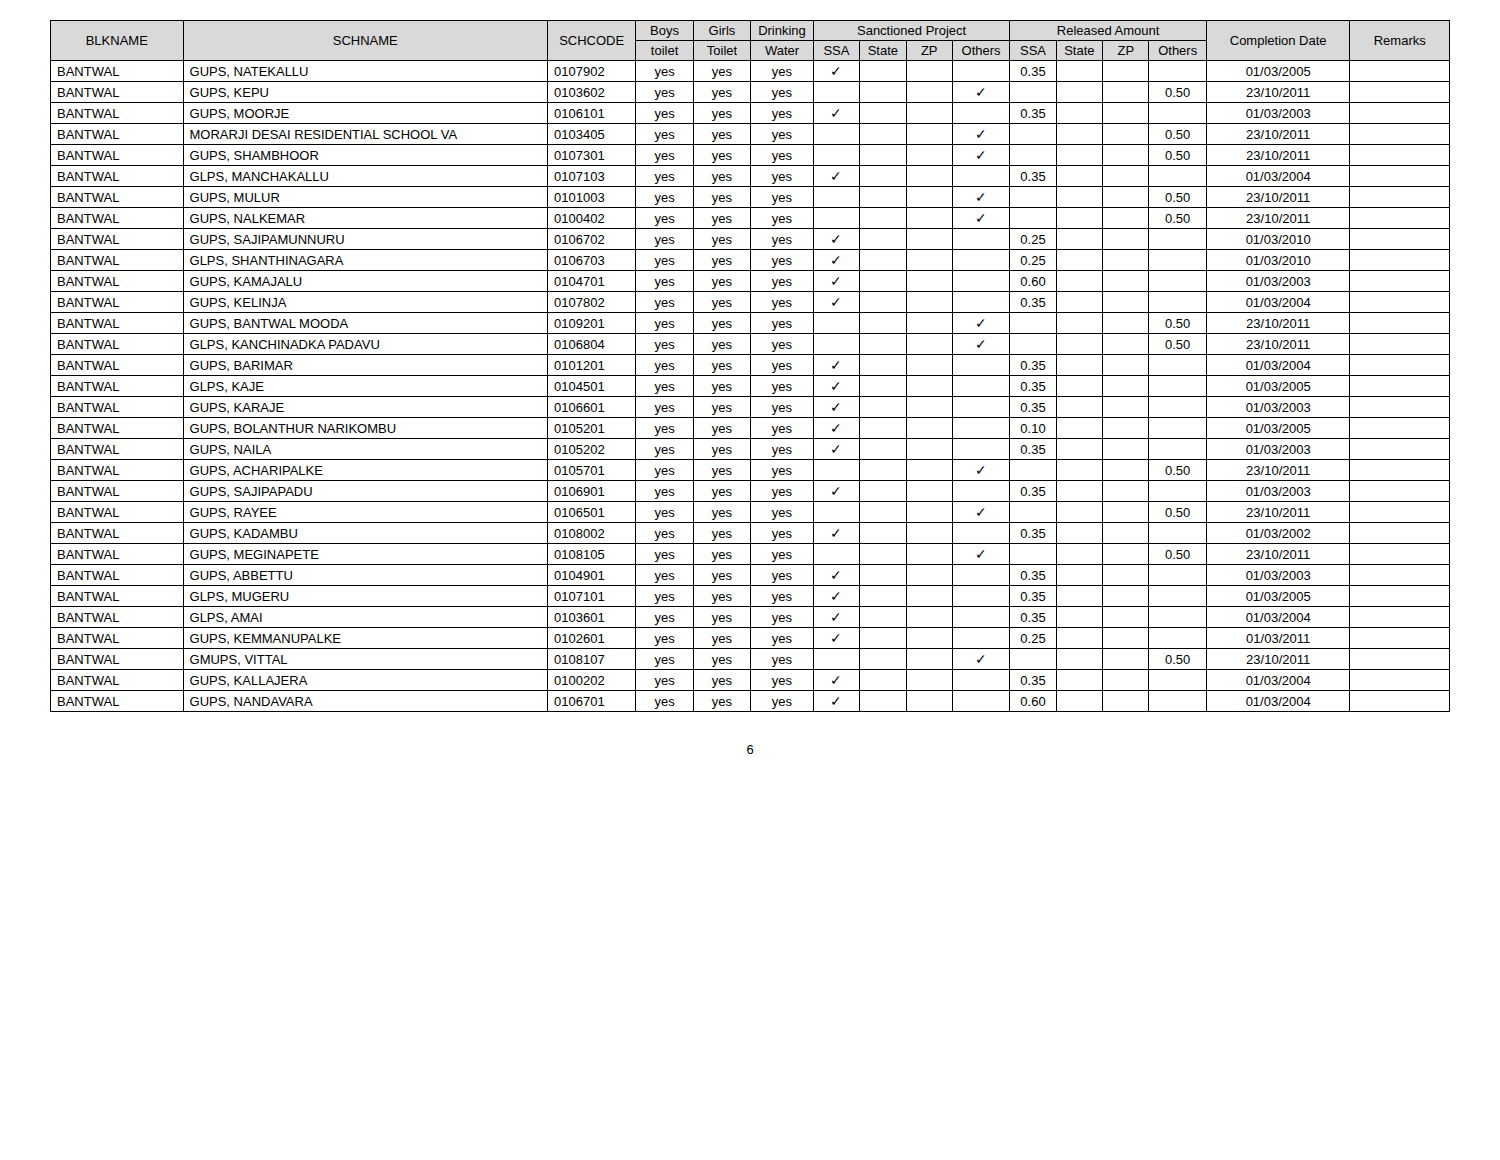| BLKNAME | SCHNAME | SCHCODE | Boys | Girls | Drinking | Sanctioned Project | Released Amount | Completion Date | Remarks |
| --- | --- | --- | --- | --- | --- | --- | --- | --- | --- |
| toilet | Toilet | Water | SSA | State | ZP | Others | SSA | State | ZP | Others |
| BANTWAL | GUPS, NATEKALLU | 0107902 | yes | yes | yes | ✓ | | | | 0.35 | | | | 01/03/2005 | |
| BANTWAL | GUPS, KEPU | 0103602 | yes | yes | yes | | | | ✓ | | | | 0.50 | 23/10/2011 | |
| BANTWAL | GUPS, MOORJE | 0106101 | yes | yes | yes | ✓ | | | | 0.35 | | | | 01/03/2003 | |
| BANTWAL | MORARJI DESAI RESIDENTIAL SCHOOL VA | 0103405 | yes | yes | yes | | | | ✓ | | | | 0.50 | 23/10/2011 | |
| BANTWAL | GUPS, SHAMBHOOR | 0107301 | yes | yes | yes | | | | ✓ | | | | 0.50 | 23/10/2011 | |
| BANTWAL | GLPS, MANCHAKALLU | 0107103 | yes | yes | yes | ✓ | | | | 0.35 | | | | 01/03/2004 | |
| BANTWAL | GUPS, MULUR | 0101003 | yes | yes | yes | | | | ✓ | | | | 0.50 | 23/10/2011 | |
| BANTWAL | GUPS, NALKEMAR | 0100402 | yes | yes | yes | | | | ✓ | | | | 0.50 | 23/10/2011 | |
| BANTWAL | GUPS, SAJIPAMUNNURU | 0106702 | yes | yes | yes | ✓ | | | | 0.25 | | | | 01/03/2010 | |
| BANTWAL | GLPS, SHANTHINAGARA | 0106703 | yes | yes | yes | ✓ | | | | 0.25 | | | | 01/03/2010 | |
| BANTWAL | GUPS, KAMAJALU | 0104701 | yes | yes | yes | ✓ | | | | 0.60 | | | | 01/03/2003 | |
| BANTWAL | GUPS, KELINJA | 0107802 | yes | yes | yes | ✓ | | | | 0.35 | | | | 01/03/2004 | |
| BANTWAL | GUPS, BANTWAL MOODA | 0109201 | yes | yes | yes | | | | ✓ | | | | 0.50 | 23/10/2011 | |
| BANTWAL | GLPS, KANCHINADKA PADAVU | 0106804 | yes | yes | yes | | | | ✓ | | | | 0.50 | 23/10/2011 | |
| BANTWAL | GUPS, BARIMAR | 0101201 | yes | yes | yes | ✓ | | | | 0.35 | | | | 01/03/2004 | |
| BANTWAL | GLPS, KAJE | 0104501 | yes | yes | yes | ✓ | | | | 0.35 | | | | 01/03/2005 | |
| BANTWAL | GUPS, KARAJE | 0106601 | yes | yes | yes | ✓ | | | | 0.35 | | | | 01/03/2003 | |
| BANTWAL | GUPS, BOLANTHUR NARIKOMBU | 0105201 | yes | yes | yes | ✓ | | | | 0.10 | | | | 01/03/2005 | |
| BANTWAL | GUPS, NAILA | 0105202 | yes | yes | yes | ✓ | | | | 0.35 | | | | 01/03/2003 | |
| BANTWAL | GUPS, ACHARIPALKE | 0105701 | yes | yes | yes | | | | ✓ | | | | 0.50 | 23/10/2011 | |
| BANTWAL | GUPS, SAJIPAPADU | 0106901 | yes | yes | yes | ✓ | | | | 0.35 | | | | 01/03/2003 | |
| BANTWAL | GUPS, RAYEE | 0106501 | yes | yes | yes | | | | ✓ | | | | 0.50 | 23/10/2011 | |
| BANTWAL | GUPS, KADAMBU | 0108002 | yes | yes | yes | ✓ | | | | 0.35 | | | | 01/03/2002 | |
| BANTWAL | GUPS, MEGINAPETE | 0108105 | yes | yes | yes | | | | ✓ | | | | 0.50 | 23/10/2011 | |
| BANTWAL | GUPS, ABBETTU | 0104901 | yes | yes | yes | ✓ | | | | 0.35 | | | | 01/03/2003 | |
| BANTWAL | GLPS, MUGERU | 0107101 | yes | yes | yes | ✓ | | | | 0.35 | | | | 01/03/2005 | |
| BANTWAL | GLPS, AMAI | 0103601 | yes | yes | yes | ✓ | | | | 0.35 | | | | 01/03/2004 | |
| BANTWAL | GUPS, KEMMANUPALKE | 0102601 | yes | yes | yes | ✓ | | | | 0.25 | | | | 01/03/2011 | |
| BANTWAL | GMUPS, VITTAL | 0108107 | yes | yes | yes | | | | ✓ | | | | 0.50 | 23/10/2011 | |
| BANTWAL | GUPS, KALLAJERA | 0100202 | yes | yes | yes | ✓ | | | | 0.35 | | | | 01/03/2004 | |
| BANTWAL | GUPS, NANDAVARA | 0106701 | yes | yes | yes | ✓ | | | | 0.60 | | | | 01/03/2004 | |
6